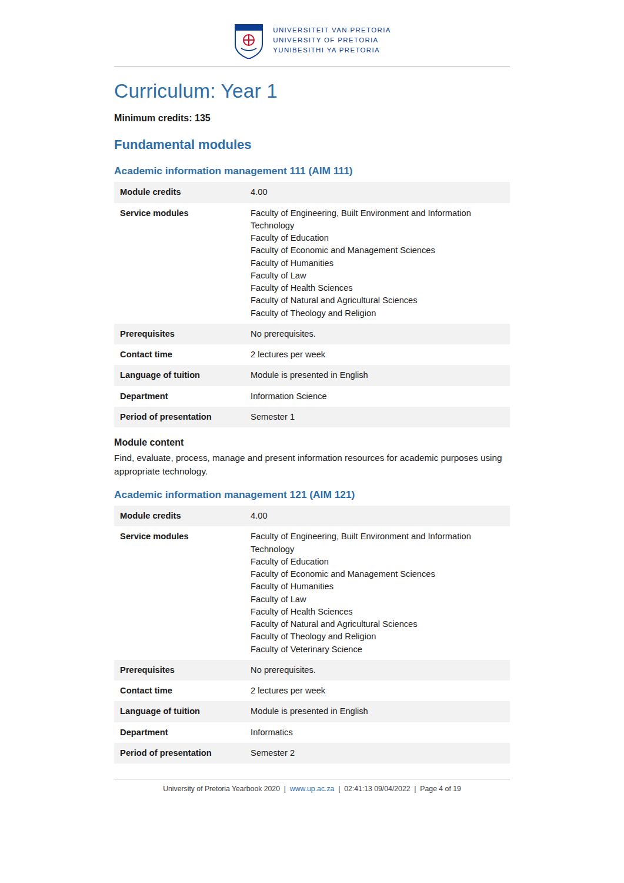Universiteit van Pretoria University of Pretoria Yunibesithi ya Pretoria
Curriculum: Year 1
Minimum credits: 135
Fundamental modules
Academic information management 111 (AIM 111)
| Module credits | 4.00 |
| Service modules | Faculty of Engineering, Built Environment and Information Technology Faculty of Education Faculty of Economic and Management Sciences Faculty of Humanities Faculty of Law Faculty of Health Sciences Faculty of Natural and Agricultural Sciences Faculty of Theology and Religion |
| Prerequisites | No prerequisites. |
| Contact time | 2 lectures per week |
| Language of tuition | Module is presented in English |
| Department | Information Science |
| Period of presentation | Semester 1 |
Module content
Find, evaluate, process, manage and present information resources for academic purposes using appropriate technology.
Academic information management 121 (AIM 121)
| Module credits | 4.00 |
| Service modules | Faculty of Engineering, Built Environment and Information Technology Faculty of Education Faculty of Economic and Management Sciences Faculty of Humanities Faculty of Law Faculty of Health Sciences Faculty of Natural and Agricultural Sciences Faculty of Theology and Religion Faculty of Veterinary Science |
| Prerequisites | No prerequisites. |
| Contact time | 2 lectures per week |
| Language of tuition | Module is presented in English |
| Department | Informatics |
| Period of presentation | Semester 2 |
University of Pretoria Yearbook 2020 | www.up.ac.za | 02:41:13 09/04/2022 | Page 4 of 19